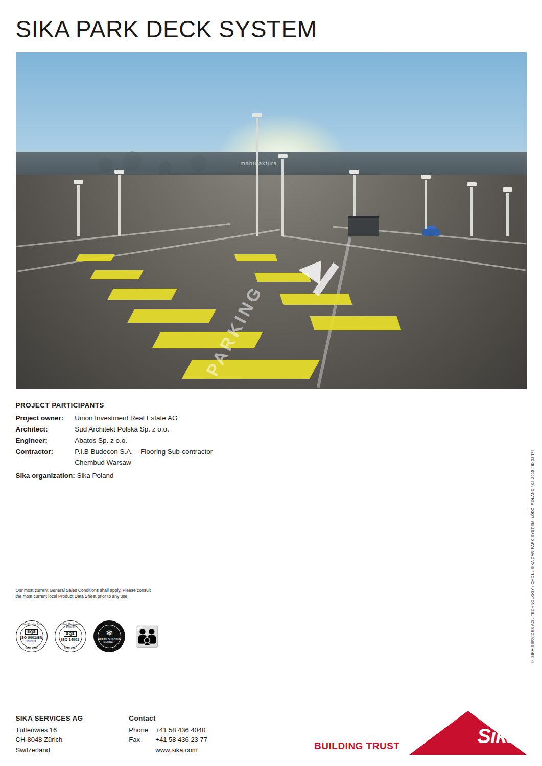SIKA PARK DECK SYSTEM
manufaktura
PARKING
PROJECT PARTICIPANTS
| Project owner: | Union Investment Real Estate AG |
| Architect: | Sud Architekt Polska Sp. z o.o. |
| Engineer: | Abatos Sp. z o.o. |
| Contractor: | P.I.B Budecon S.A. – Flooring Sub-contractor Chembud Warsaw |
Sika organization: Sika Poland
© SIKA SERVICES AG / TECHNOLOGY / CMDL / SIKA CAR PARK SYSTEM, ŁÓDŹ, POLAND / 02.2015 / ID 53478
Our most current General Sales Conditions shall apply. Please consult
the most current local Product Data Sheet prior to any use.
Certified Quality System
SQS
ISO 9001/EN 29001
since 1986
Certified Management System
SQS
ISO 14001
since 1997
❄
GREEN BUILDING
MEMBER
👪
SIKA SERVICES AG
Tüffenwies 16
CH-8048 Zürich
Switzerland
Contact
Phone+41 58 436 4040
Fax+41 58 436 23 77
www.sika.com
BUILDING TRUST
Sika ®